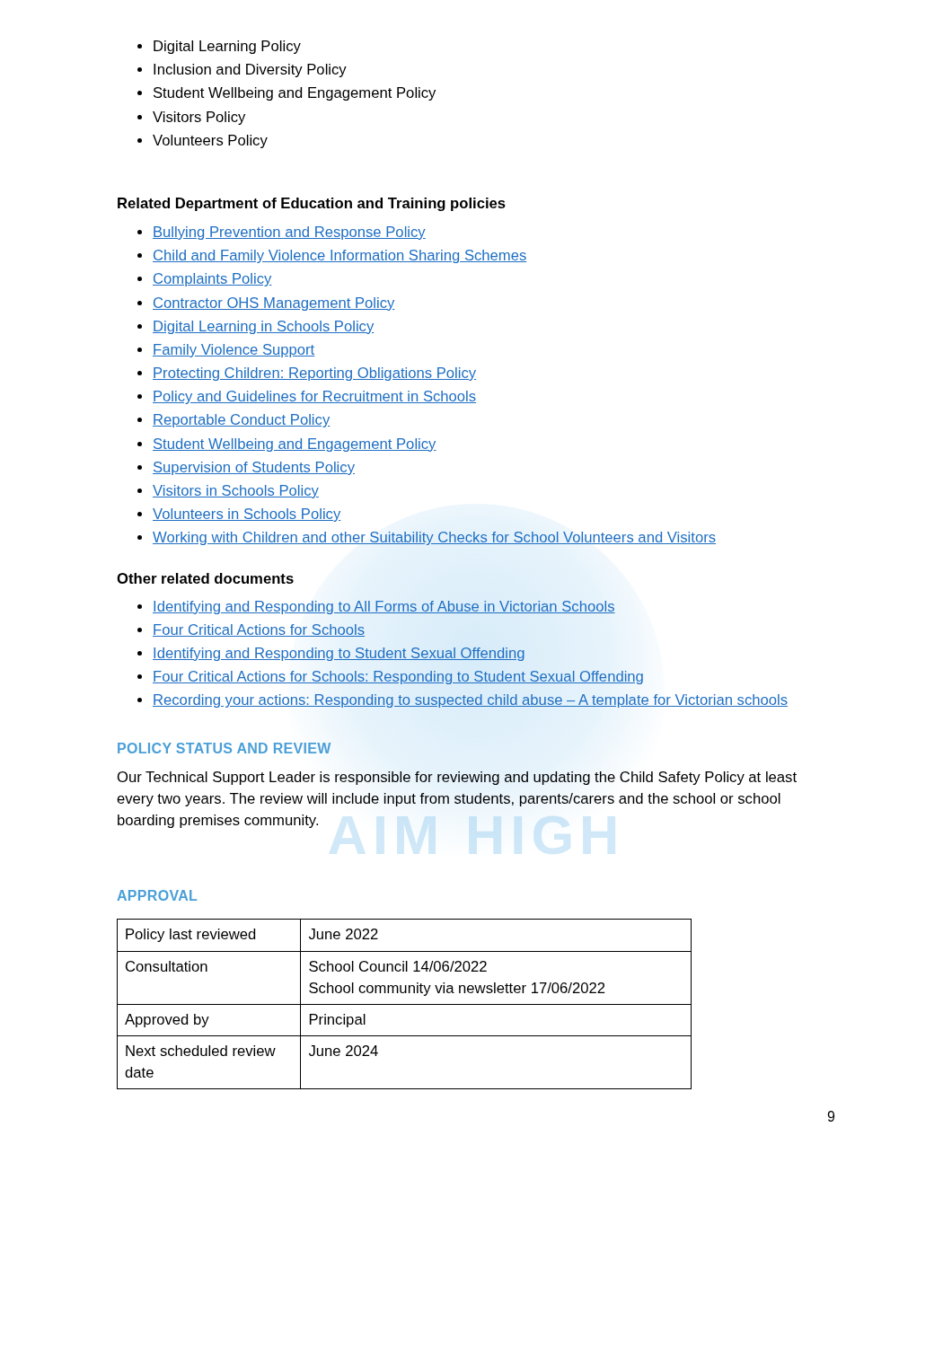Digital Learning Policy
Inclusion and Diversity Policy
Student Wellbeing and Engagement Policy
Visitors Policy
Volunteers Policy
Related Department of Education and Training policies
Bullying Prevention and Response Policy
Child and Family Violence Information Sharing Schemes
Complaints Policy
Contractor OHS Management Policy
Digital Learning in Schools Policy
Family Violence Support
Protecting Children: Reporting Obligations Policy
Policy and Guidelines for Recruitment in Schools
Reportable Conduct Policy
Student Wellbeing and Engagement Policy
Supervision of Students Policy
Visitors in Schools Policy
Volunteers in Schools Policy
Working with Children and other Suitability Checks for School Volunteers and Visitors
Other related documents
Identifying and Responding to All Forms of Abuse in Victorian Schools
Four Critical Actions for Schools
Identifying and Responding to Student Sexual Offending
Four Critical Actions for Schools: Responding to Student Sexual Offending
Recording your actions: Responding to suspected child abuse – A template for Victorian schools
POLICY STATUS AND REVIEW
Our Technical Support Leader is responsible for reviewing and updating the Child Safety Policy at least every two years. The review will include input from students, parents/carers and the school or school boarding premises community.
APPROVAL
| Policy last reviewed | June 2022 |
| Consultation | School Council 14/06/2022 School community via newsletter 17/06/2022 |
| Approved by | Principal |
| Next scheduled review date | June 2024 |
9